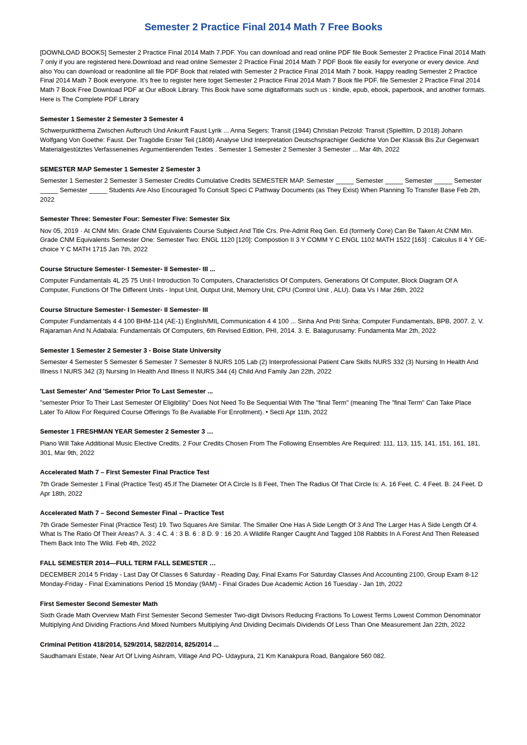Semester 2 Practice Final 2014 Math 7 Free Books
[DOWNLOAD BOOKS] Semester 2 Practice Final 2014 Math 7.PDF. You can download and read online PDF file Book Semester 2 Practice Final 2014 Math 7 only if you are registered here.Download and read online Semester 2 Practice Final 2014 Math 7 PDF Book file easily for everyone or every device. And also You can download or readonline all file PDF Book that related with Semester 2 Practice Final 2014 Math 7 book. Happy reading Semester 2 Practice Final 2014 Math 7 Book everyone. It's free to register here toget Semester 2 Practice Final 2014 Math 7 Book file PDF. file Semester 2 Practice Final 2014 Math 7 Book Free Download PDF at Our eBook Library. This Book have some digitalformats such us : kindle, epub, ebook, paperbook, and another formats. Here is The Complete PDF Library
Semester 1 Semester 2 Semester 3 Semester 4
Schwerpunktthema Zwischen Aufbruch Und Ankunft Faust Lyrik ... Anna Segers: Transit (1944) Christian Petzold: Transit (Spielfilm, D 2018) Johann Wolfgang Von Goethe: Faust. Der Tragödie Erster Teil (1808) Analyse Und Interpretation Deutschsprachiger Gedichte Von Der Klassik Bis Zur Gegenwart Materialgestütztes Verfasseneines Argumentierenden Textes . Semester 1 Semester 2 Semester 3 Semester ... Mar 4th, 2022
SEMESTER MAP Semester 1 Semester 2 Semester 3
Semester 1 Semester 2 Semester 3 Semester Credits Cumulative Credits SEMESTER MAP. Semester _____ Semester _____ Semester _____ Semester _____ Semester _____ Students Are Also Encouraged To Consult Speci C Pathway Documents (as They Exist) When Planning To Transfer Base Feb 2th, 2022
Semester Three: Semester Four: Semester Five: Semester Six
Nov 05, 2019 · At CNM Min. Grade CNM Equivalents Course Subject And Title Crs. Pre-Admit Req Gen. Ed (formerly Core) Can Be Taken At CNM Min. Grade CNM Equivalents Semester One: Semester Two: ENGL 1120 [120]: Compostion II 3 Y COMM Y C ENGL 1102 MATH 1522 [163] : Calculus II 4 Y GE-choice Y C MATH 1715 Jan 7th, 2022
Course Structure Semester- I Semester- II Semester- III ...
Computer Fundamentals 4L 25 75 Unit-I Introduction To Computers, Characteristics Of Computers, Generations Of Computer, Block Diagram Of A Computer, Functions Of The Different Units - Input Unit, Output Unit, Memory Unit, CPU (Control Unit , ALU). Data Vs I Mar 26th, 2022
Course Structure Semester- I Semester- II Semester- III
Computer Fundamentals 4 4 100 BHM-114 (AE-1) English/MIL Communication 4 4 100 ... Sinha And Priti Sinha: Computer Fundamentals, BPB, 2007. 2. V. Rajaraman And N.Adabala: Fundamentals Of Computers, 6th Revised Edition, PHI, 2014. 3. E. Balagurusamy: Fundamenta Mar 2th, 2022
Semester 1 Semester 2 Semester 3 - Boise State University
Semester 4 Semester 5 Semester 6 Semester 7 Semester 8 NURS 105 Lab (2) Interprofessional Patient Care Skills NURS 332 (3) Nursing In Health And Illness I NURS 342 (3) Nursing In Health And Illness II NURS 344 (4) Child And Family Jan 22th, 2022
'Last Semester' And 'Semester Prior To Last Semester ...
"semester Prior To Their Last Semester Of Eligibility" Does Not Need To Be Sequential With The "final Term" (meaning The "final Term" Can Take Place Later To Allow For Required Course Offerings To Be Available For Enrollment). • Secti Apr 11th, 2022
Semester 1 FRESHMAN YEAR Semester 2 Semester 3 …
Piano Will Take Additional Music Elective Credits. 2 Four Credits Chosen From The Following Ensembles Are Required: 111, 113, 115, 141, 151, 161, 181, 301, Mar 9th, 2022
Accelerated Math 7 – First Semester Final Practice Test
7th Grade Semester 1 Final (Practice Test) 45.If The Diameter Of A Circle Is 8 Feet, Then The Radius Of That Circle Is: A. 16 Feet. C. 4 Feet. B. 24 Feet. D Apr 18th, 2022
Accelerated Math 7 – Second Semester Final – Practice Test
7th Grade Semester Final (Practice Test) 19. Two Squares Are Similar. The Smaller One Has A Side Length Of 3 And The Larger Has A Side Length Of 4. What Is The Ratio Of Their Areas? A. 3 : 4 C. 4 : 3 B. 6 : 8 D. 9 : 16 20. A Wildlife Ranger Caught And Tagged 108 Rabbits In A Forest And Then Released Them Back Into The Wild. Feb 4th, 2022
FALL SEMESTER 2014—FULL TERM FALL SEMESTER …
DECEMBER 2014 5 Friday - Last Day Of Classes 6 Saturday - Reading Day, Final Exams For Saturday Classes And Accounting 2100, Group Exam 8-12 Monday-Friday - Final Examinations Period 15 Monday (9AM) - Final Grades Due Academic Action 16 Tuesday - Jan 1th, 2022
First Semester Second Semester Math
Sixth Grade Math Overview Math First Semester Second Semester Two-digit Divisors Reducing Fractions To Lowest Terms Lowest Common Denominator Multiplying And Dividing Fractions And Mixed Numbers Multiplying And Dividing Decimals Dividends Of Less Than One Measurement Jan 22th, 2022
Criminal Petition 418/2014, 529/2014, 582/2014, 825/2014 ...
Saudhamani Estate, Near Art Of Living Ashram, Village And PO- Udaypura, 21 Km Kanakpura Road, Bangalore 560 082.